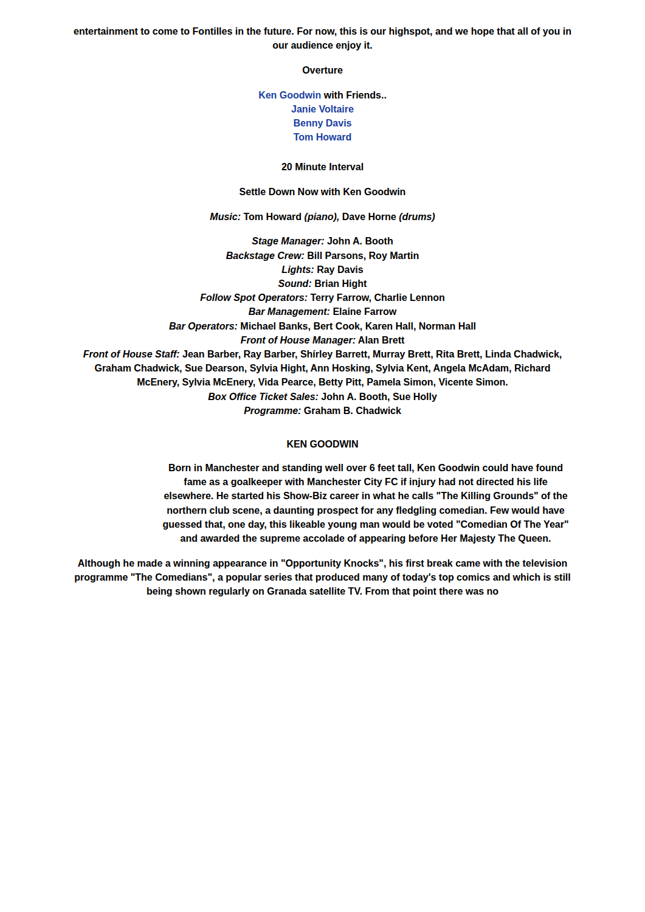entertainment to come to Fontilles in the future. For now, this is our highspot, and we hope that all of you in our audience enjoy it.
Overture
Ken Goodwin with Friends..
Janie Voltaire
Benny Davis
Tom Howard
20 Minute Interval
Settle Down Now with Ken Goodwin
Music: Tom Howard (piano), Dave Horne (drums)
Stage Manager: John A. Booth
Backstage Crew: Bill Parsons, Roy Martin
Lights: Ray Davis
Sound: Brian Hight
Follow Spot Operators: Terry Farrow, Charlie Lennon
Bar Management: Elaine Farrow
Bar Operators: Michael Banks, Bert Cook, Karen Hall, Norman Hall
Front of House Manager: Alan Brett
Front of House Staff: Jean Barber, Ray Barber, Shírley Barrett, Murray Brett, Rita Brett, Linda Chadwick, Graham Chadwick, Sue Dearson, Sylvia Hight, Ann Hosking, Sylvia Kent, Angela McAdam, Richard McEnery, Sylvia McEnery, Vida Pearce, Betty Pitt, Pamela Simon, Vicente Simon.
Box Office Ticket Sales: John A. Booth, Sue Holly
Programme: Graham B. Chadwick
KEN GOODWIN
Born in Manchester and standing well over 6 feet tall, Ken Goodwin could have found fame as a goalkeeper with Manchester City FC if injury had not directed his life elsewhere. He started his Show-Biz career in what he calls "The Killing Grounds" of the northern club scene, a daunting prospect for any fledgling comedian. Few would have guessed that, one day, this likeable young man would be voted "Comedian Of The Year" and awarded the supreme accolade of appearing before Her Majesty The Queen.
Although he made a winning appearance in "Opportunity Knocks", his first break came with the television programme "The Comedians", a popular series that produced many of today's top comics and which is still being shown regularly on Granada satellite TV. From that point there was no